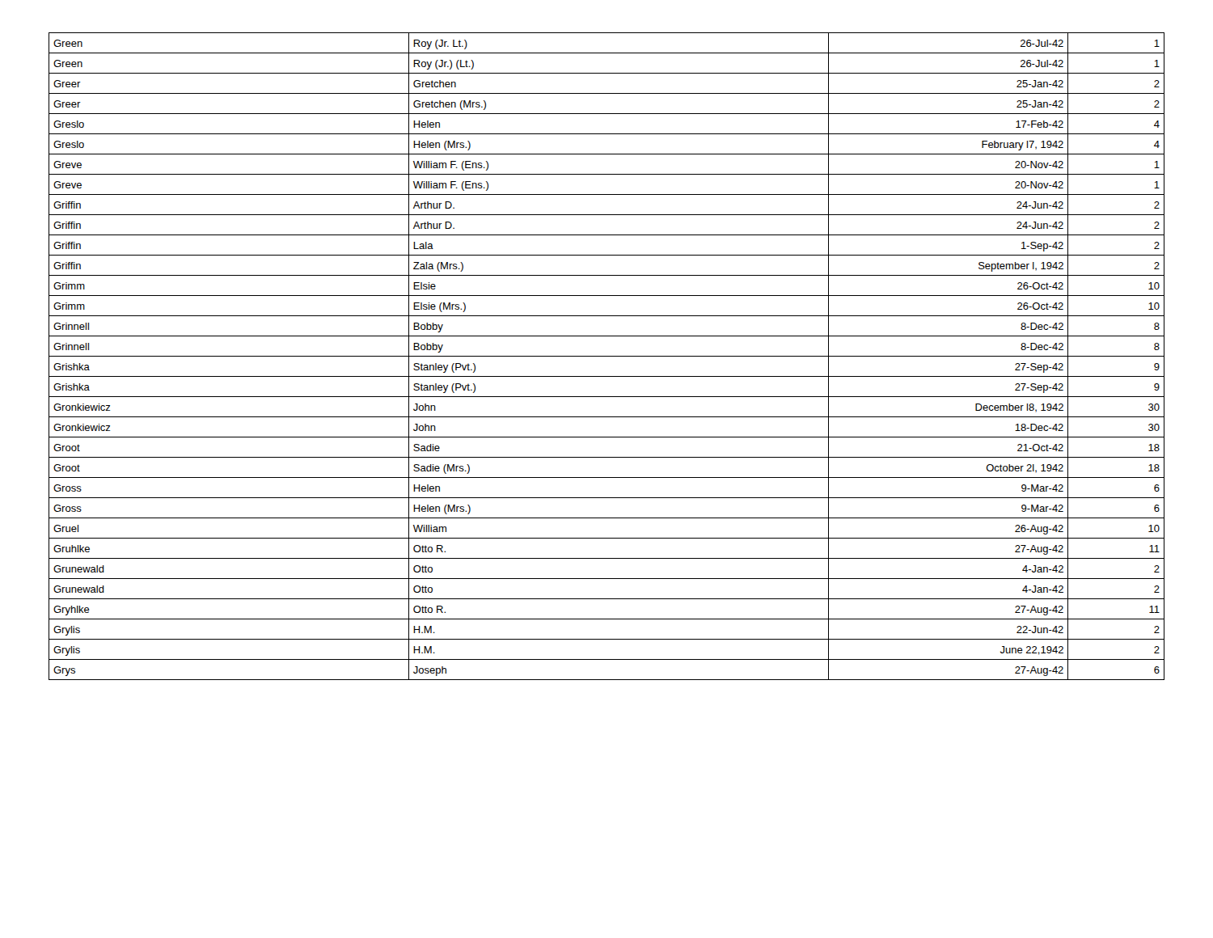| Green | Roy (Jr. Lt.) | 26-Jul-42 | 1 |
| Green | Roy (Jr.) (Lt.) | 26-Jul-42 | 1 |
| Greer | Gretchen | 25-Jan-42 | 2 |
| Greer | Gretchen (Mrs.) | 25-Jan-42 | 2 |
| Greslo | Helen | 17-Feb-42 | 4 |
| Greslo | Helen (Mrs.) | February l7, 1942 | 4 |
| Greve | William F. (Ens.) | 20-Nov-42 | 1 |
| Greve | William F. (Ens.) | 20-Nov-42 | 1 |
| Griffin | Arthur D. | 24-Jun-42 | 2 |
| Griffin | Arthur D. | 24-Jun-42 | 2 |
| Griffin | Lala | 1-Sep-42 | 2 |
| Griffin | Zala (Mrs.) | September l, 1942 | 2 |
| Grimm | Elsie | 26-Oct-42 | 10 |
| Grimm | Elsie (Mrs.) | 26-Oct-42 | 10 |
| Grinnell | Bobby | 8-Dec-42 | 8 |
| Grinnell | Bobby | 8-Dec-42 | 8 |
| Grishka | Stanley (Pvt.) | 27-Sep-42 | 9 |
| Grishka | Stanley (Pvt.) | 27-Sep-42 | 9 |
| Gronkiewicz | John | December l8, 1942 | 30 |
| Gronkiewicz | John | 18-Dec-42 | 30 |
| Groot | Sadie | 21-Oct-42 | 18 |
| Groot | Sadie (Mrs.) | October 2l, 1942 | 18 |
| Gross | Helen | 9-Mar-42 | 6 |
| Gross | Helen (Mrs.) | 9-Mar-42 | 6 |
| Gruel | William | 26-Aug-42 | 10 |
| Gruhlke | Otto R. | 27-Aug-42 | 11 |
| Grunewald | Otto | 4-Jan-42 | 2 |
| Grunewald | Otto | 4-Jan-42 | 2 |
| Gryhlke | Otto R. | 27-Aug-42 | 11 |
| Grylis | H.M. | 22-Jun-42 | 2 |
| Grylis | H.M. | June 22,1942 | 2 |
| Grys | Joseph | 27-Aug-42 | 6 |